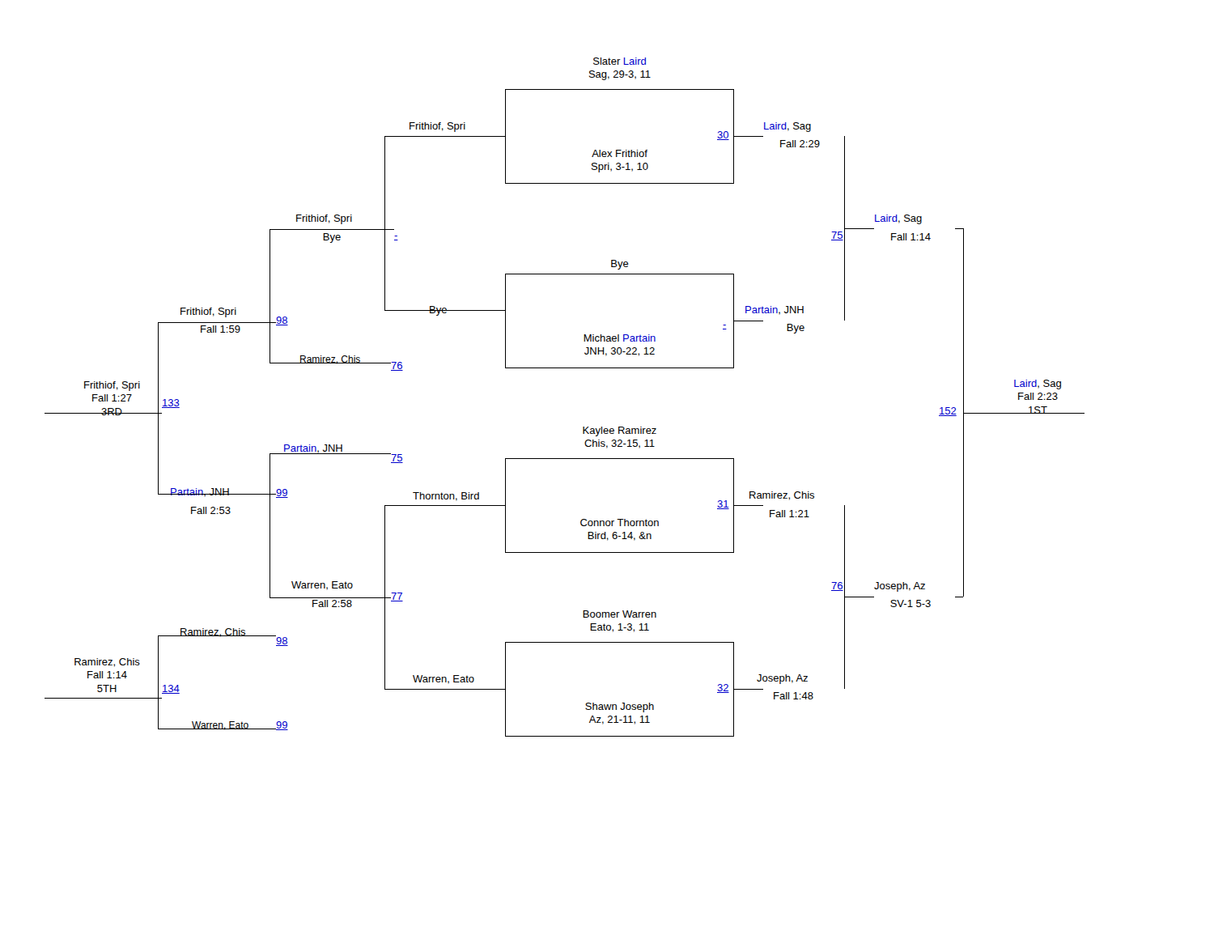Slater Laird
Sag, 29-3, 11
Alex Frithiof
Spri, 3-1, 10
Bye
Michael Partain
JNH, 30-22, 12
Kaylee Ramirez
Chis, 32-15, 11
Connor Thornton
Bird, 6-14, &n
Boomer Warren
Eato, 1-3, 11
Shawn Joseph
Az, 21-11, 11
Frithiof, Spri
Frithiof, Spri
Bye
-
Bye
Frithiof, Spri
Fall 1:59
98
Ramirez, Chis
76
Frithiof, Spri
Fall 1:27
3RD
133
Partain, JNH
Fall 2:53
99
Partain, JNH
75
Warren, Eato
Fall 2:58
77
Thornton, Bird
Warren, Eato
Ramirez, Chis
98
Ramirez, Chis
Fall 1:14
5TH
134
Warren, Eato
99
Laird, Sag
Fall 2:29
30
Partain, JNH
Bye
-
Laird, Sag
Fall 1:14
75
Ramirez, Chis
Fall 1:21
31
Joseph, Az
Fall 1:48
32
Joseph, Az
SV-1 5-3
76
Laird, Sag
Fall 2:23
1ST
152